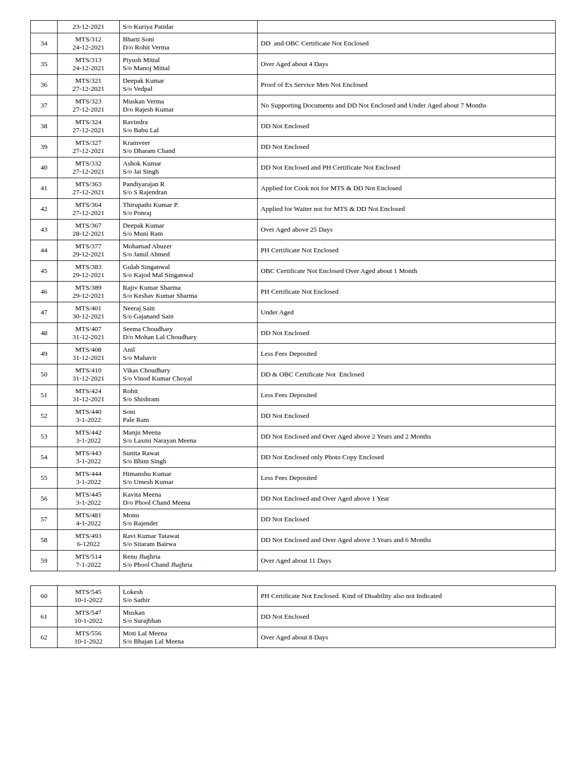| | 23-12-2021 | S/o Kuriya Patidar | |
| 34 | MTS/312 24-12-2021 | Bharti Soni D/o Rohit Verma | DD and OBC Certificate Not Enclosed |
| 35 | MTS/313 24-12-2021 | Piyush Mittal S/o Manoj Mittal | Over Aged about 4 Days |
| 36 | MTS/321 27-12-2021 | Deepak Kumar S/o Vedpal | Proof of Ex Service Men Not Enclosed |
| 37 | MTS/323 27-12-2021 | Muskan Verma D/o Rajesh Kumar | No Supporting Documents and DD Not Enclosed and Under Aged about 7 Months |
| 38 | MTS/324 27-12-2021 | Ravindra S/o Babu Lal | DD Not Enclosed |
| 39 | MTS/327 27-12-2021 | Kramveer S/o Dharam Chand | DD Not Enclosed |
| 40 | MTS/332 27-12-2021 | Ashok Kumar S/o Jai Singh | DD Not Enclosed and PH Certificate Not Enclosed |
| 41 | MTS/363 27-12-2021 | Pandiyarajan R S/o S Rajendran | Applied for Cook not for MTS & DD Not Enclosed |
| 42 | MTS/364 27-12-2021 | Thirupathi Kumar P. S/o Ponraj | Applied for Waiter not for MTS & DD Not Enclosed |
| 43 | MTS/367 28-12-2021 | Deepak Kumar S/o Muni Ram | Over Aged above 25 Days |
| 44 | MTS/377 29-12-2021 | Mohamad Abuzer S/o Jamil Ahmed | PH Certificate Not Enclosed |
| 45 | MTS/383 29-12-2021 | Gulab Singanwal S/o Kajod Mal Singanwal | OBC Certificate Not Enclosed Over Aged about 1 Month |
| 46 | MTS/389 29-12-2021 | Rajiv Kumar Sharma S/o Keshav Kumar Sharma | PH Certificate Not Enclosed |
| 47 | MTS/401 30-12-2021 | Neeraj Sain S/o Gajanand Sain | Under Aged |
| 48 | MTS/407 31-12-2021 | Seema Choudhary D/o Mohan Lal Choudhary | DD Not Enclosed |
| 49 | MTS/408 31-12-2021 | Anil S/o Mahavir | Less Fees Deposited |
| 50 | MTS/410 31-12-2021 | Vikas Choudhary S/o Vinod Kumar Choyal | DD & OBC Certificate Not Enclosed |
| 51 | MTS/424 31-12-2021 | Rohit S/o Shishram | Less Fees Deposited |
| 52 | MTS/440 3-1-2022 | Soni Pale Ram | DD Not Enclosed |
| 53 | MTS/442 3-1-2022 | Manju Meena S/o Laxmi Narayan Meena | DD Not Enclosed and Over Aged above 2 Years and 2 Months |
| 54 | MTS/443 3-1-2022 | Sunita Rawat S/o Bhim Singh | DD Not Enclosed only Photo Copy Enclosed |
| 55 | MTS/444 3-1-2022 | Himanshu Kumar S/o Umesh Kumar | Less Fees Deposited |
| 56 | MTS/445 3-1-2022 | Kavita Meena D/o Phool Chand Meena | DD Not Enclosed and Over Aged above 1 Year |
| 57 | MTS/481 4-1-2022 | Monu S/o Rajender | DD Not Enclosed |
| 58 | MTS/493 6-12022 | Ravi Kumar Tatawat S/o Sitaram Bairwa | DD Not Enclosed and Over Aged above 3 Years and 6 Months |
| 59 | MTS/514 7-1-2022 | Renu Jhajhria S/o Phool Chand Jhajhria | Over Aged about 11 Days |
| 60 | MTS/545 10-1-2022 | Lokesh S/o Satbir | PH Certificate Not Enclosed. Kind of Disability also not Indicated |
| 61 | MTS/547 10-1-2022 | Muskan S/o Surajbhan | DD Not Enclosed |
| 62 | MTS/556 10-1-2022 | Moti Lal Meena S/o Bhajan Lal Meena | Over Aged about 8 Days |